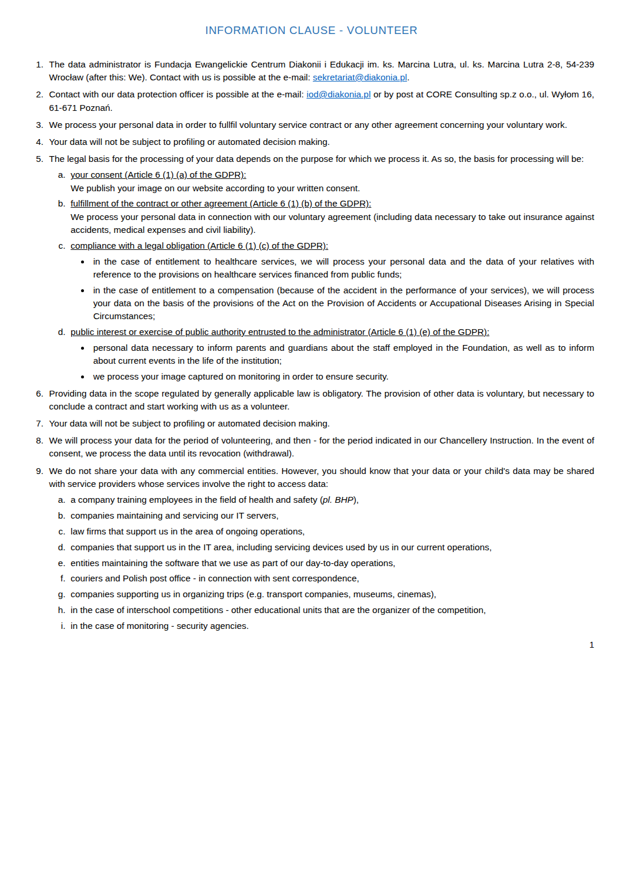INFORMATION CLAUSE - VOLUNTEER
The data administrator is Fundacja Ewangelickie Centrum Diakonii i Edukacji im. ks. Marcina Lutra, ul. ks. Marcina Lutra 2-8, 54-239 Wrocław (after this: We). Contact with us is possible at the e-mail: sekretariat@diakonia.pl.
Contact with our data protection officer is possible at the e-mail: iod@diakonia.pl or by post at CORE Consulting sp.z o.o., ul. Wyłom 16, 61-671 Poznań.
We process your personal data in order to fullfil voluntary service contract or any other agreement concerning your voluntary work.
Your data will not be subject to profiling or automated decision making.
The legal basis for the processing of your data depends on the purpose for which we process it. As so, the basis for processing will be:
your consent (Article 6 (1) (a) of the GDPR):
We publish your image on our website according to your written consent.
fulfillment of the contract or other agreement (Article 6 (1) (b) of the GDPR):
We process your personal data in connection with our voluntary agreement (including data necessary to take out insurance against accidents, medical expenses and civil liability).
compliance with a legal obligation (Article 6 (1) (c) of the GDPR):
in the case of entitlement to healthcare services, we will process your personal data and the data of your relatives with reference to the provisions on healthcare services financed from public funds;
in the case of entitlement to a compensation (because of the accident in the performance of your services), we will process your data on the basis of the provisions of the Act on the Provision of Accidents or Accupational Diseases Arising in Special Circumstances;
public interest or exercise of public authority entrusted to the administrator (Article 6 (1) (e) of the GDPR):
personal data necessary to inform parents and guardians about the staff employed in the Foundation, as well as to inform about current events in the life of the institution;
we process your image captured on monitoring in order to ensure security.
Providing data in the scope regulated by generally applicable law is obligatory. The provision of other data is voluntary, but necessary to conclude a contract and start working with us as a volunteer.
Your data will not be subject to profiling or automated decision making.
We will process your data for the period of volunteering, and then - for the period indicated in our Chancellery Instruction. In the event of consent, we process the data until its revocation (withdrawal).
We do not share your data with any commercial entities. However, you should know that your data or your child's data may be shared with service providers whose services involve the right to access data:
a company training employees in the field of health and safety (pl. BHP),
companies maintaining and servicing our IT servers,
law firms that support us in the area of ongoing operations,
companies that support us in the IT area, including servicing devices used by us in our current operations,
entities maintaining the software that we use as part of our day-to-day operations,
couriers and Polish post office - in connection with sent correspondence,
companies supporting us in organizing trips (e.g. transport companies, museums, cinemas),
in the case of interschool competitions - other educational units that are the organizer of the competition,
in the case of monitoring - security agencies.
1